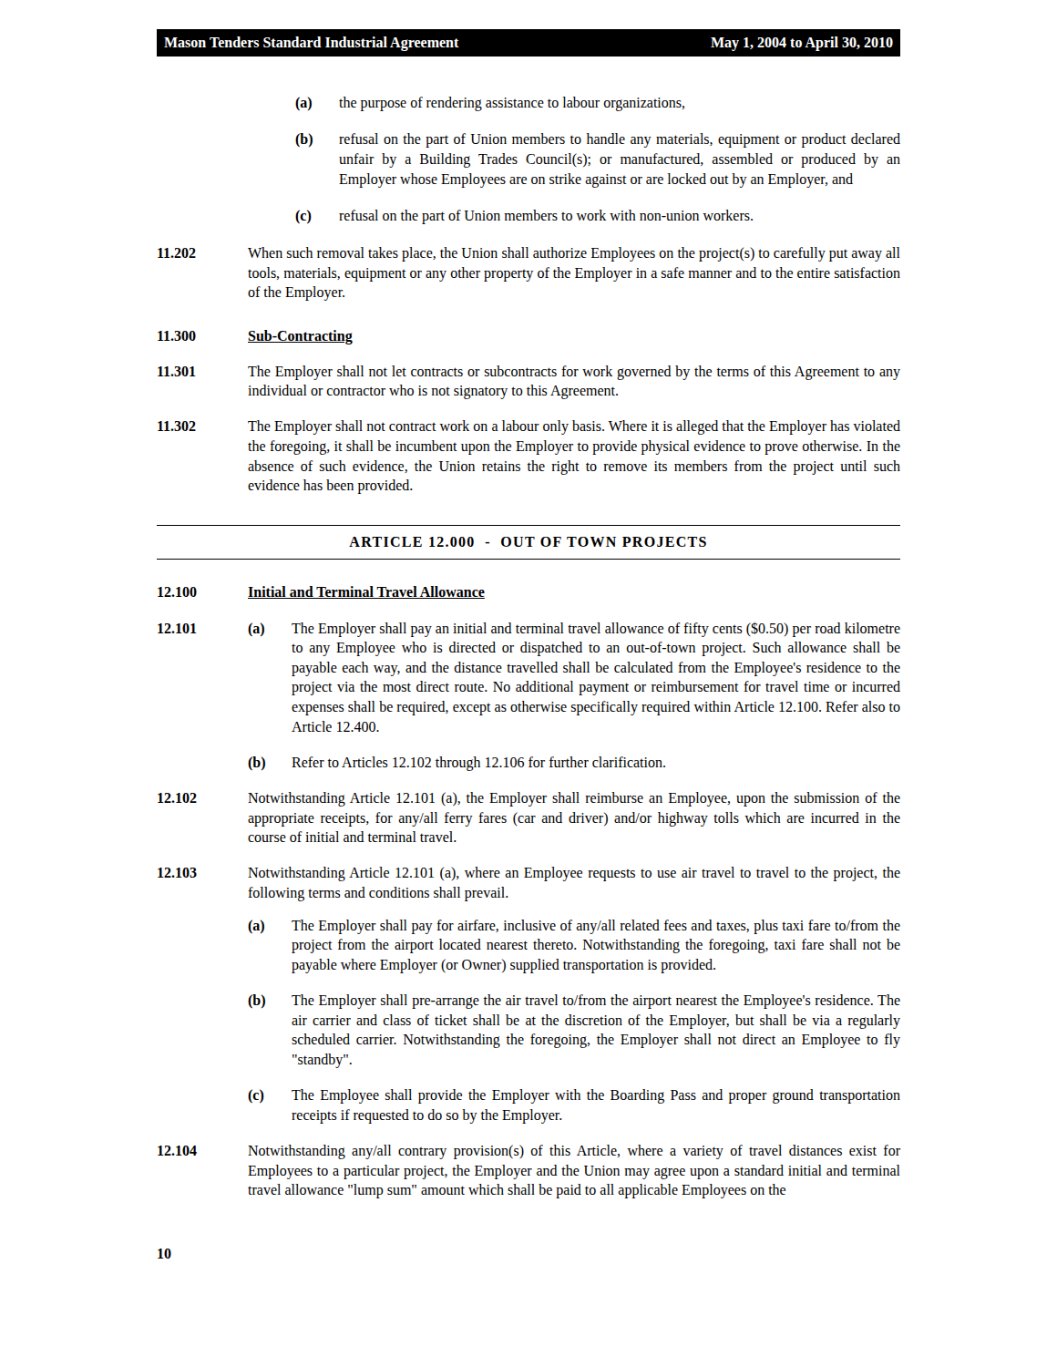Mason Tenders Standard Industrial Agreement May 1, 2004 to April 30, 2010
(a) the purpose of rendering assistance to labour organizations,
(b) refusal on the part of Union members to handle any materials, equipment or product declared unfair by a Building Trades Council(s); or manufactured, assembled or produced by an Employer whose Employees are on strike against or are locked out by an Employer, and
(c) refusal on the part of Union members to work with non-union workers.
11.202 When such removal takes place, the Union shall authorize Employees on the project(s) to carefully put away all tools, materials, equipment or any other property of the Employer in a safe manner and to the entire satisfaction of the Employer.
11.300 Sub-Contracting
11.301 The Employer shall not let contracts or subcontracts for work governed by the terms of this Agreement to any individual or contractor who is not signatory to this Agreement.
11.302 The Employer shall not contract work on a labour only basis. Where it is alleged that the Employer has violated the foregoing, it shall be incumbent upon the Employer to provide physical evidence to prove otherwise. In the absence of such evidence, the Union retains the right to remove its members from the project until such evidence has been provided.
ARTICLE 12.000 - OUT OF TOWN PROJECTS
12.100 Initial and Terminal Travel Allowance
12.101
(a) The Employer shall pay an initial and terminal travel allowance of fifty cents ($0.50) per road kilometre to any Employee who is directed or dispatched to an out-of-town project. Such allowance shall be payable each way, and the distance travelled shall be calculated from the Employee's residence to the project via the most direct route. No additional payment or reimbursement for travel time or incurred expenses shall be required, except as otherwise specifically required within Article 12.100. Refer also to Article 12.400.
(b) Refer to Articles 12.102 through 12.106 for further clarification.
12.102 Notwithstanding Article 12.101 (a), the Employer shall reimburse an Employee, upon the submission of the appropriate receipts, for any/all ferry fares (car and driver) and/or highway tolls which are incurred in the course of initial and terminal travel.
12.103 Notwithstanding Article 12.101 (a), where an Employee requests to use air travel to travel to the project, the following terms and conditions shall prevail.
(a) The Employer shall pay for airfare, inclusive of any/all related fees and taxes, plus taxi fare to/from the project from the airport located nearest thereto. Notwithstanding the foregoing, taxi fare shall not be payable where Employer (or Owner) supplied transportation is provided.
(b) The Employer shall pre-arrange the air travel to/from the airport nearest the Employee's residence. The air carrier and class of ticket shall be at the discretion of the Employer, but shall be via a regularly scheduled carrier. Notwithstanding the foregoing, the Employer shall not direct an Employee to fly "standby".
(c) The Employee shall provide the Employer with the Boarding Pass and proper ground transportation receipts if requested to do so by the Employer.
12.104 Notwithstanding any/all contrary provision(s) of this Article, where a variety of travel distances exist for Employees to a particular project, the Employer and the Union may agree upon a standard initial and terminal travel allowance "lump sum" amount which shall be paid to all applicable Employees on the
10